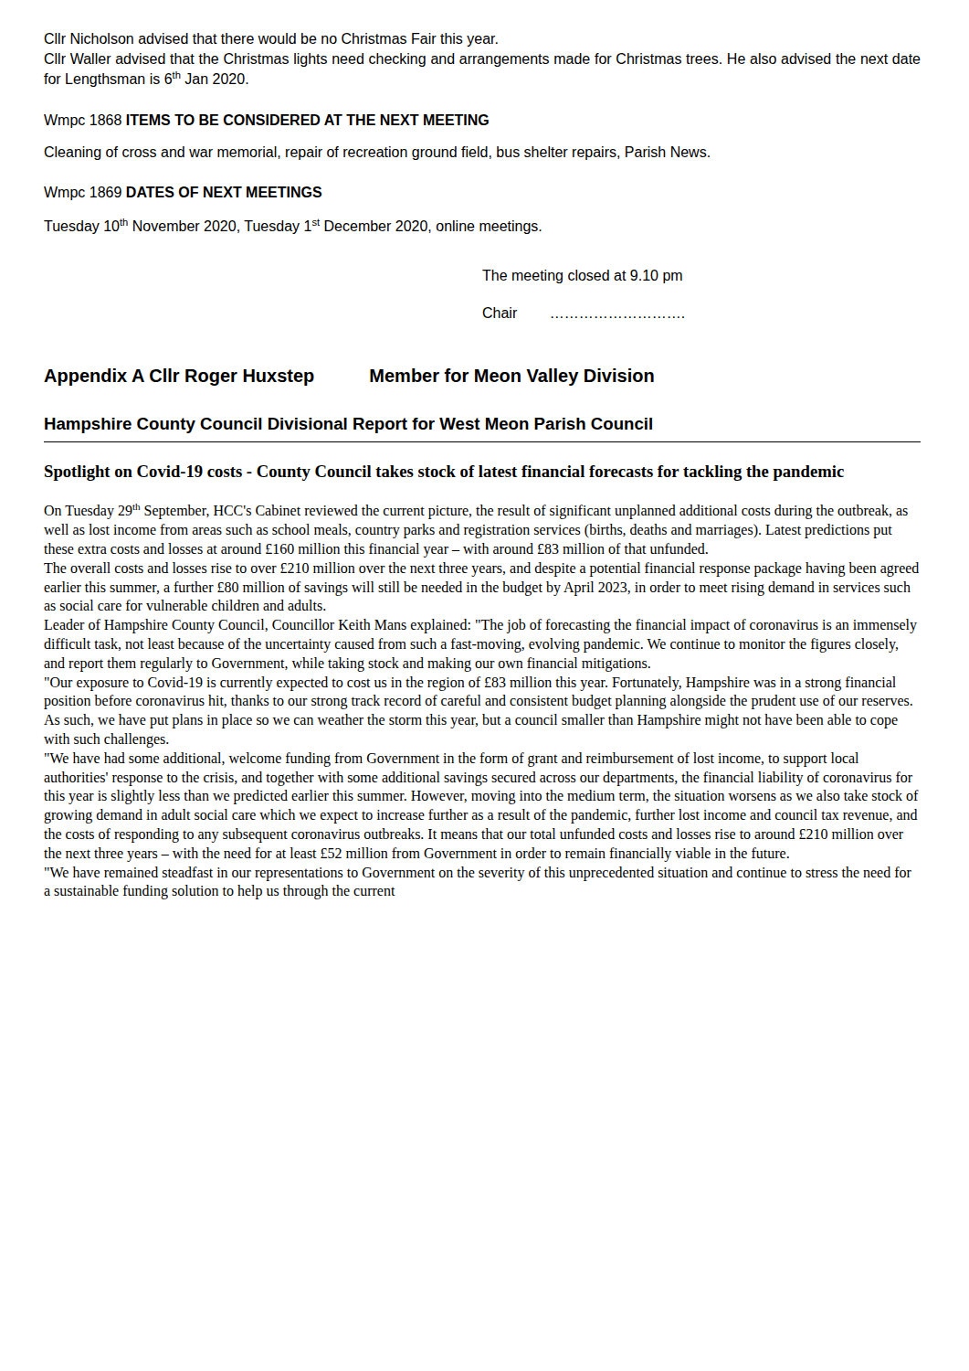Cllr Nicholson advised that there would be no Christmas Fair this year.
Cllr Waller advised that the Christmas lights need checking and arrangements made for Christmas trees. He also advised the next date for Lengthsman is 6th Jan 2020.
Wmpc 1868 ITEMS TO BE CONSIDERED AT THE NEXT MEETING
Cleaning of cross and war memorial, repair of recreation ground field, bus shelter repairs, Parish News.
Wmpc 1869 DATES OF NEXT MEETINGS
Tuesday 10th November 2020, Tuesday 1st December 2020, online meetings.
The meeting closed at 9.10 pm
Chair ……………………….
Appendix A Cllr Roger Huxstep Member for Meon Valley Division
Hampshire County Council Divisional Report for West Meon Parish Council
Spotlight on Covid-19 costs - County Council takes stock of latest financial forecasts for tackling the pandemic
On Tuesday 29th September, HCC's Cabinet reviewed the current picture, the result of significant unplanned additional costs during the outbreak, as well as lost income from areas such as school meals, country parks and registration services (births, deaths and marriages). Latest predictions put these extra costs and losses at around £160 million this financial year – with around £83 million of that unfunded.
The overall costs and losses rise to over £210 million over the next three years, and despite a potential financial response package having been agreed earlier this summer, a further £80 million of savings will still be needed in the budget by April 2023, in order to meet rising demand in services such as social care for vulnerable children and adults.
Leader of Hampshire County Council, Councillor Keith Mans explained: "The job of forecasting the financial impact of coronavirus is an immensely difficult task, not least because of the uncertainty caused from such a fast-moving, evolving pandemic. We continue to monitor the figures closely, and report them regularly to Government, while taking stock and making our own financial mitigations.
"Our exposure to Covid-19 is currently expected to cost us in the region of £83 million this year. Fortunately, Hampshire was in a strong financial position before coronavirus hit, thanks to our strong track record of careful and consistent budget planning alongside the prudent use of our reserves. As such, we have put plans in place so we can weather the storm this year, but a council smaller than Hampshire might not have been able to cope with such challenges.
"We have had some additional, welcome funding from Government in the form of grant and reimbursement of lost income, to support local authorities' response to the crisis, and together with some additional savings secured across our departments, the financial liability of coronavirus for this year is slightly less than we predicted earlier this summer. However, moving into the medium term, the situation worsens as we also take stock of growing demand in adult social care which we expect to increase further as a result of the pandemic, further lost income and council tax revenue, and the costs of responding to any subsequent coronavirus outbreaks. It means that our total unfunded costs and losses rise to around £210 million over the next three years – with the need for at least £52 million from Government in order to remain financially viable in the future.
"We have remained steadfast in our representations to Government on the severity of this unprecedented situation and continue to stress the need for a sustainable funding solution to help us through the current